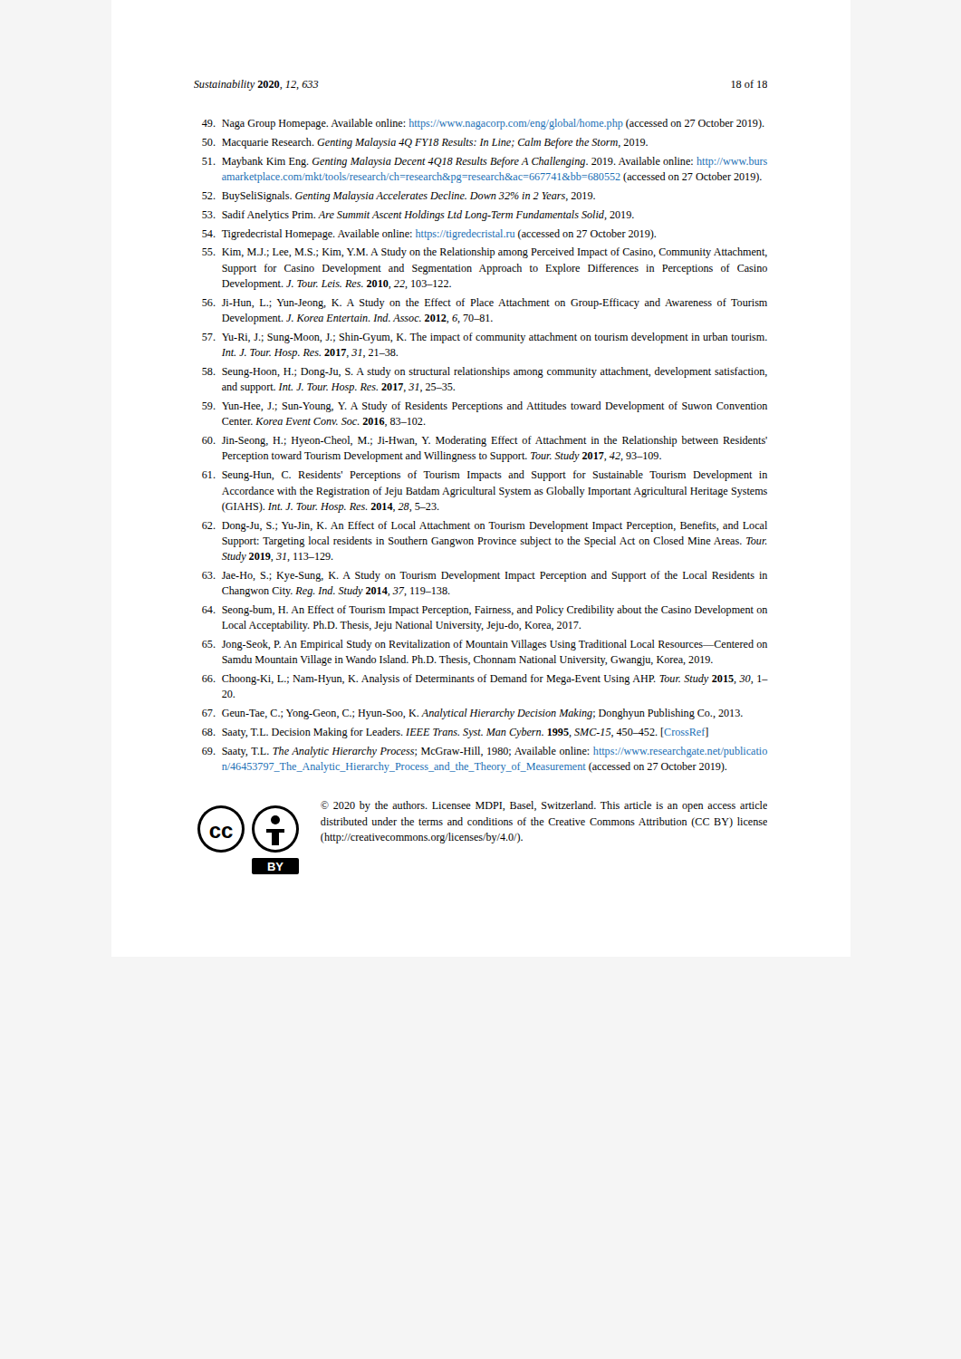Sustainability 2020, 12, 633
18 of 18
49. Naga Group Homepage. Available online: https://www.nagacorp.com/eng/global/home.php (accessed on 27 October 2019).
50. Macquarie Research. Genting Malaysia 4Q FY18 Results: In Line; Calm Before the Storm, 2019.
51. Maybank Kim Eng. Genting Malaysia Decent 4Q18 Results Before A Challenging. 2019. Available online: http://www.bursamarketplace.com/mkt/tools/research/ch=research&pg=research&ac=667741&bb=680552 (accessed on 27 October 2019).
52. BuySeliSignals. Genting Malaysia Accelerates Decline. Down 32% in 2 Years, 2019.
53. Sadif Anelytics Prim. Are Summit Ascent Holdings Ltd Long-Term Fundamentals Solid, 2019.
54. Tigredecristal Homepage. Available online: https://tigredecristal.ru (accessed on 27 October 2019).
55. Kim, M.J.; Lee, M.S.; Kim, Y.M. A Study on the Relationship among Perceived Impact of Casino, Community Attachment, Support for Casino Development and Segmentation Approach to Explore Differences in Perceptions of Casino Development. J. Tour. Leis. Res. 2010, 22, 103–122.
56. Ji-Hun, L.; Yun-Jeong, K. A Study on the Effect of Place Attachment on Group-Efficacy and Awareness of Tourism Development. J. Korea Entertain. Ind. Assoc. 2012, 6, 70–81.
57. Yu-Ri, J.; Sung-Moon, J.; Shin-Gyum, K. The impact of community attachment on tourism development in urban tourism. Int. J. Tour. Hosp. Res. 2017, 31, 21–38.
58. Seung-Hoon, H.; Dong-Ju, S. A study on structural relationships among community attachment, development satisfaction, and support. Int. J. Tour. Hosp. Res. 2017, 31, 25–35.
59. Yun-Hee, J.; Sun-Young, Y. A Study of Residents Perceptions and Attitudes toward Development of Suwon Convention Center. Korea Event Conv. Soc. 2016, 83–102.
60. Jin-Seong, H.; Hyeon-Cheol, M.; Ji-Hwan, Y. Moderating Effect of Attachment in the Relationship between Residents' Perception toward Tourism Development and Willingness to Support. Tour. Study 2017, 42, 93–109.
61. Seung-Hun, C. Residents' Perceptions of Tourism Impacts and Support for Sustainable Tourism Development in Accordance with the Registration of Jeju Batdam Agricultural System as Globally Important Agricultural Heritage Systems (GIAHS). Int. J. Tour. Hosp. Res. 2014, 28, 5–23.
62. Dong-Ju, S.; Yu-Jin, K. An Effect of Local Attachment on Tourism Development Impact Perception, Benefits, and Local Support: Targeting local residents in Southern Gangwon Province subject to the Special Act on Closed Mine Areas. Tour. Study 2019, 31, 113–129.
63. Jae-Ho, S.; Kye-Sung, K. A Study on Tourism Development Impact Perception and Support of the Local Residents in Changwon City. Reg. Ind. Study 2014, 37, 119–138.
64. Seong-bum, H. An Effect of Tourism Impact Perception, Fairness, and Policy Credibility about the Casino Development on Local Acceptability. Ph.D. Thesis, Jeju National University, Jeju-do, Korea, 2017.
65. Jong-Seok, P. An Empirical Study on Revitalization of Mountain Villages Using Traditional Local Resources—Centered on Samdu Mountain Village in Wando Island. Ph.D. Thesis, Chonnam National University, Gwangju, Korea, 2019.
66. Choong-Ki, L.; Nam-Hyun, K. Analysis of Determinants of Demand for Mega-Event Using AHP. Tour. Study 2015, 30, 1–20.
67. Geun-Tae, C.; Yong-Geon, C.; Hyun-Soo, K. Analytical Hierarchy Decision Making; Donghyun Publishing Co., 2013.
68. Saaty, T.L. Decision Making for Leaders. IEEE Trans. Syst. Man Cybern. 1995, SMC-15, 450–452. [CrossRef]
69. Saaty, T.L. The Analytic Hierarchy Process; McGraw-Hill, 1980; Available online: https://www.researchgate.net/publication/46453797_The_Analytic_Hierarchy_Process_and_the_Theory_of_Measurement (accessed on 27 October 2019).
cc BY
© 2020 by the authors. Licensee MDPI, Basel, Switzerland. This article is an open access article distributed under the terms and conditions of the Creative Commons Attribution (CC BY) license (http://creativecommons.org/licenses/by/4.0/).